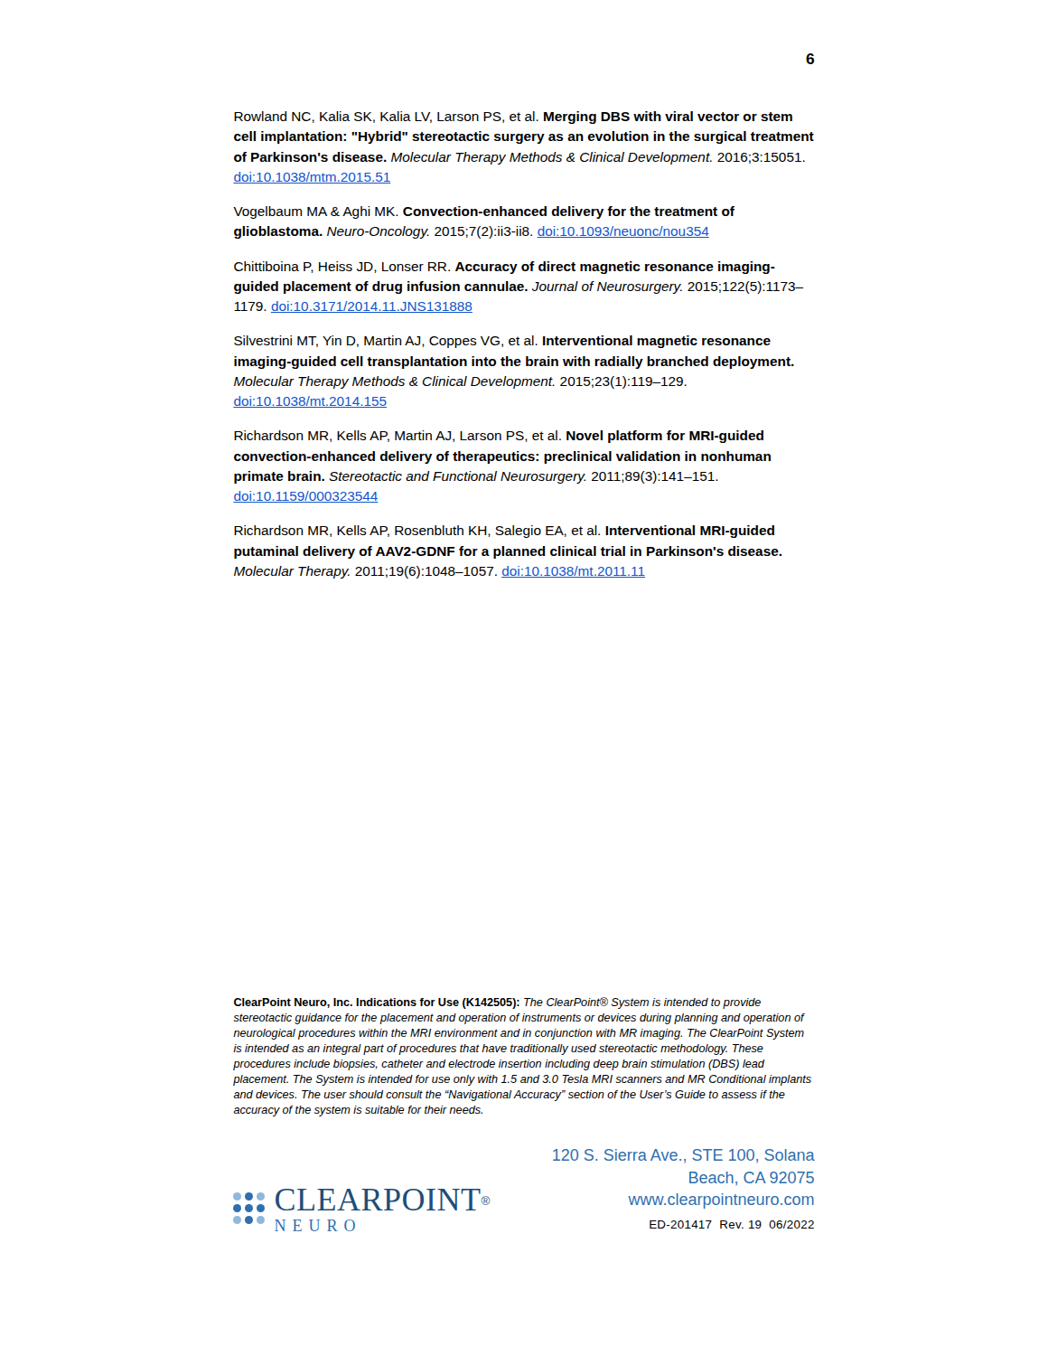6
Rowland NC, Kalia SK, Kalia LV, Larson PS, et al. Merging DBS with viral vector or stem cell implantation: "Hybrid" stereotactic surgery as an evolution in the surgical treatment of Parkinson's disease. Molecular Therapy Methods & Clinical Development. 2016;3:15051. doi:10.1038/mtm.2015.51
Vogelbaum MA & Aghi MK. Convection-enhanced delivery for the treatment of glioblastoma. Neuro-Oncology. 2015;7(2):ii3-ii8. doi:10.1093/neuonc/nou354
Chittiboina P, Heiss JD, Lonser RR. Accuracy of direct magnetic resonance imaging-guided placement of drug infusion cannulae. Journal of Neurosurgery. 2015;122(5):1173–1179. doi:10.3171/2014.11.JNS131888
Silvestrini MT, Yin D, Martin AJ, Coppes VG, et al. Interventional magnetic resonance imaging-guided cell transplantation into the brain with radially branched deployment. Molecular Therapy Methods & Clinical Development. 2015;23(1):119–129. doi:10.1038/mt.2014.155
Richardson MR, Kells AP, Martin AJ, Larson PS, et al. Novel platform for MRI-guided convection-enhanced delivery of therapeutics: preclinical validation in nonhuman primate brain. Stereotactic and Functional Neurosurgery. 2011;89(3):141–151. doi:10.1159/000323544
Richardson MR, Kells AP, Rosenbluth KH, Salegio EA, et al. Interventional MRI-guided putaminal delivery of AAV2-GDNF for a planned clinical trial in Parkinson's disease. Molecular Therapy. 2011;19(6):1048–1057. doi:10.1038/mt.2011.11
ClearPoint Neuro, Inc. Indications for Use (K142505): The ClearPoint® System is intended to provide stereotactic guidance for the placement and operation of instruments or devices during planning and operation of neurological procedures within the MRI environment and in conjunction with MR imaging. The ClearPoint System is intended as an integral part of procedures that have traditionally used stereotactic methodology. These procedures include biopsies, catheter and electrode insertion including deep brain stimulation (DBS) lead placement. The System is intended for use only with 1.5 and 3.0 Tesla MRI scanners and MR Conditional implants and devices. The user should consult the “Navigational Accuracy” section of the User’s Guide to assess if the accuracy of the system is suitable for their needs.
CLEARPOINT® NEURO
120 S. Sierra Ave., STE 100, Solana Beach, CA 92075
www.clearpointneuro.com
ED-201417 Rev. 19 06/2022